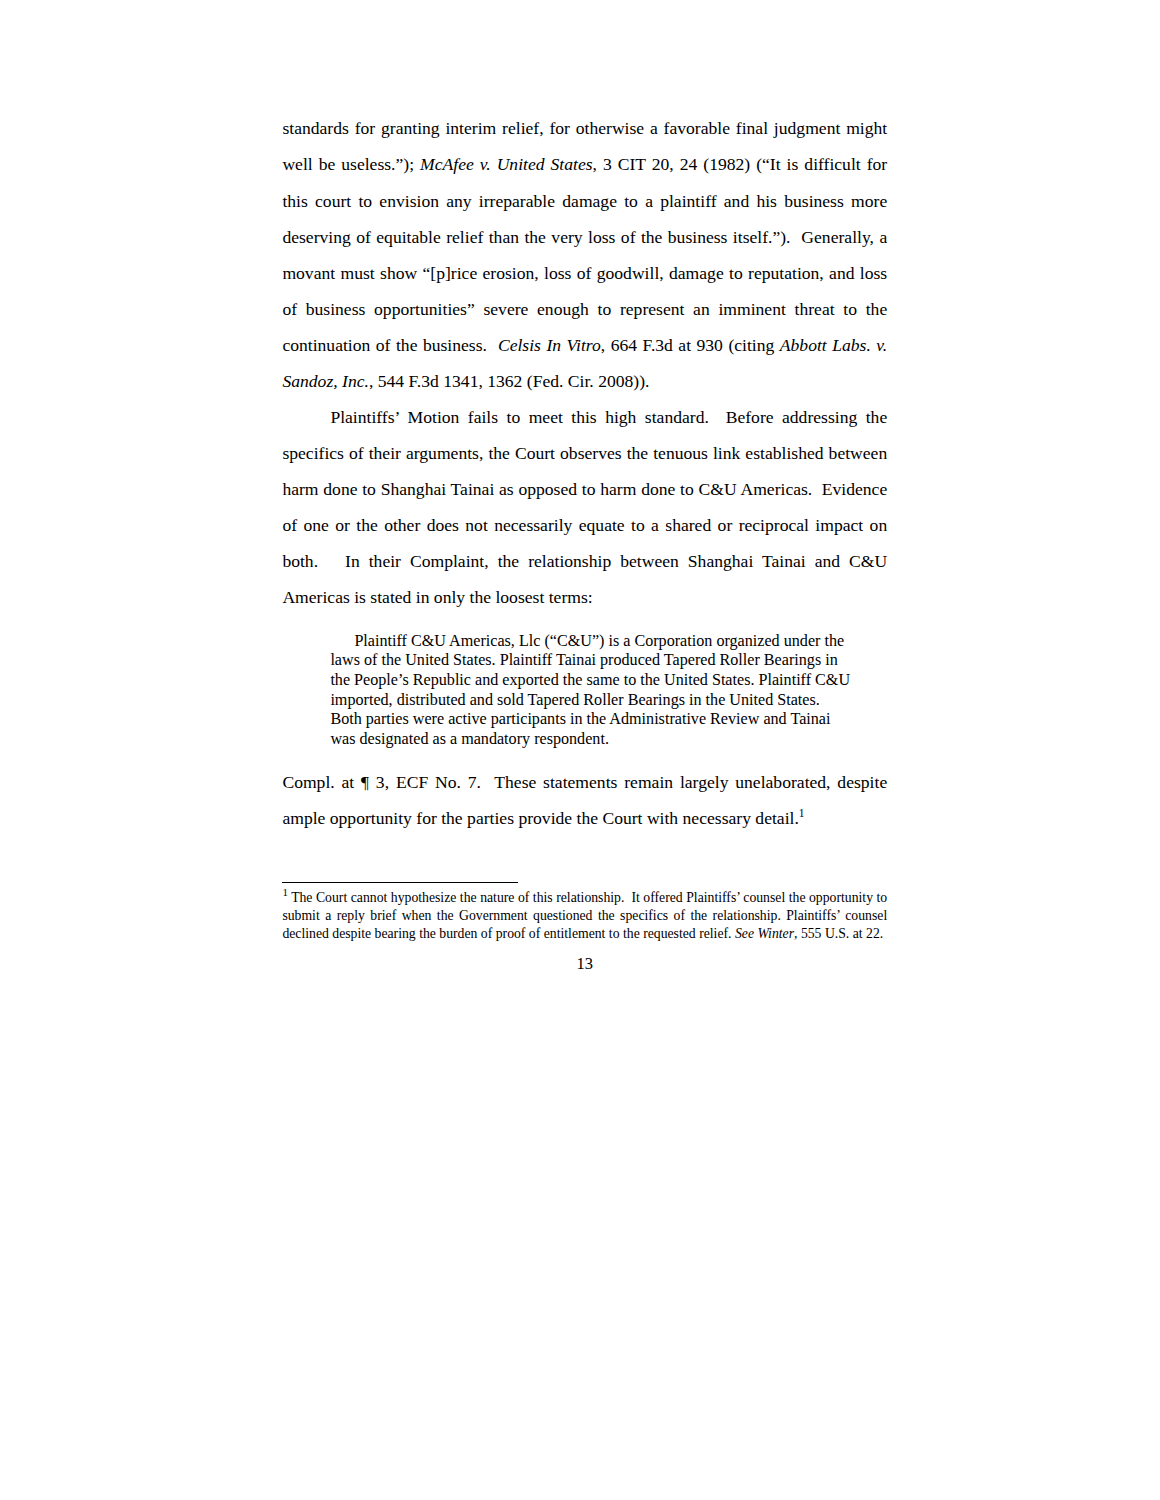standards for granting interim relief, for otherwise a favorable final judgment might well be useless.”); McAfee v. United States, 3 CIT 20, 24 (1982) (“It is difficult for this court to envision any irreparable damage to a plaintiff and his business more deserving of equitable relief than the very loss of the business itself.”). Generally, a movant must show “[p]rice erosion, loss of goodwill, damage to reputation, and loss of business opportunities” severe enough to represent an imminent threat to the continuation of the business. Celsis In Vitro, 664 F.3d at 930 (citing Abbott Labs. v. Sandoz, Inc., 544 F.3d 1341, 1362 (Fed. Cir. 2008)).
Plaintiffs’ Motion fails to meet this high standard. Before addressing the specifics of their arguments, the Court observes the tenuous link established between harm done to Shanghai Tainai as opposed to harm done to C&U Americas. Evidence of one or the other does not necessarily equate to a shared or reciprocal impact on both. In their Complaint, the relationship between Shanghai Tainai and C&U Americas is stated in only the loosest terms:
Plaintiff C&U Americas, Llc (“C&U”) is a Corporation organized under the laws of the United States. Plaintiff Tainai produced Tapered Roller Bearings in the People’s Republic and exported the same to the United States. Plaintiff C&U imported, distributed and sold Tapered Roller Bearings in the United States. Both parties were active participants in the Administrative Review and Tainai was designated as a mandatory respondent.
Compl. at ¶ 3, ECF No. 7. These statements remain largely unelaborated, despite ample opportunity for the parties provide the Court with necessary detail.1
1 The Court cannot hypothesize the nature of this relationship. It offered Plaintiffs’ counsel the opportunity to submit a reply brief when the Government questioned the specifics of the relationship. Plaintiffs’ counsel declined despite bearing the burden of proof of entitlement to the requested relief. See Winter, 555 U.S. at 22.
13